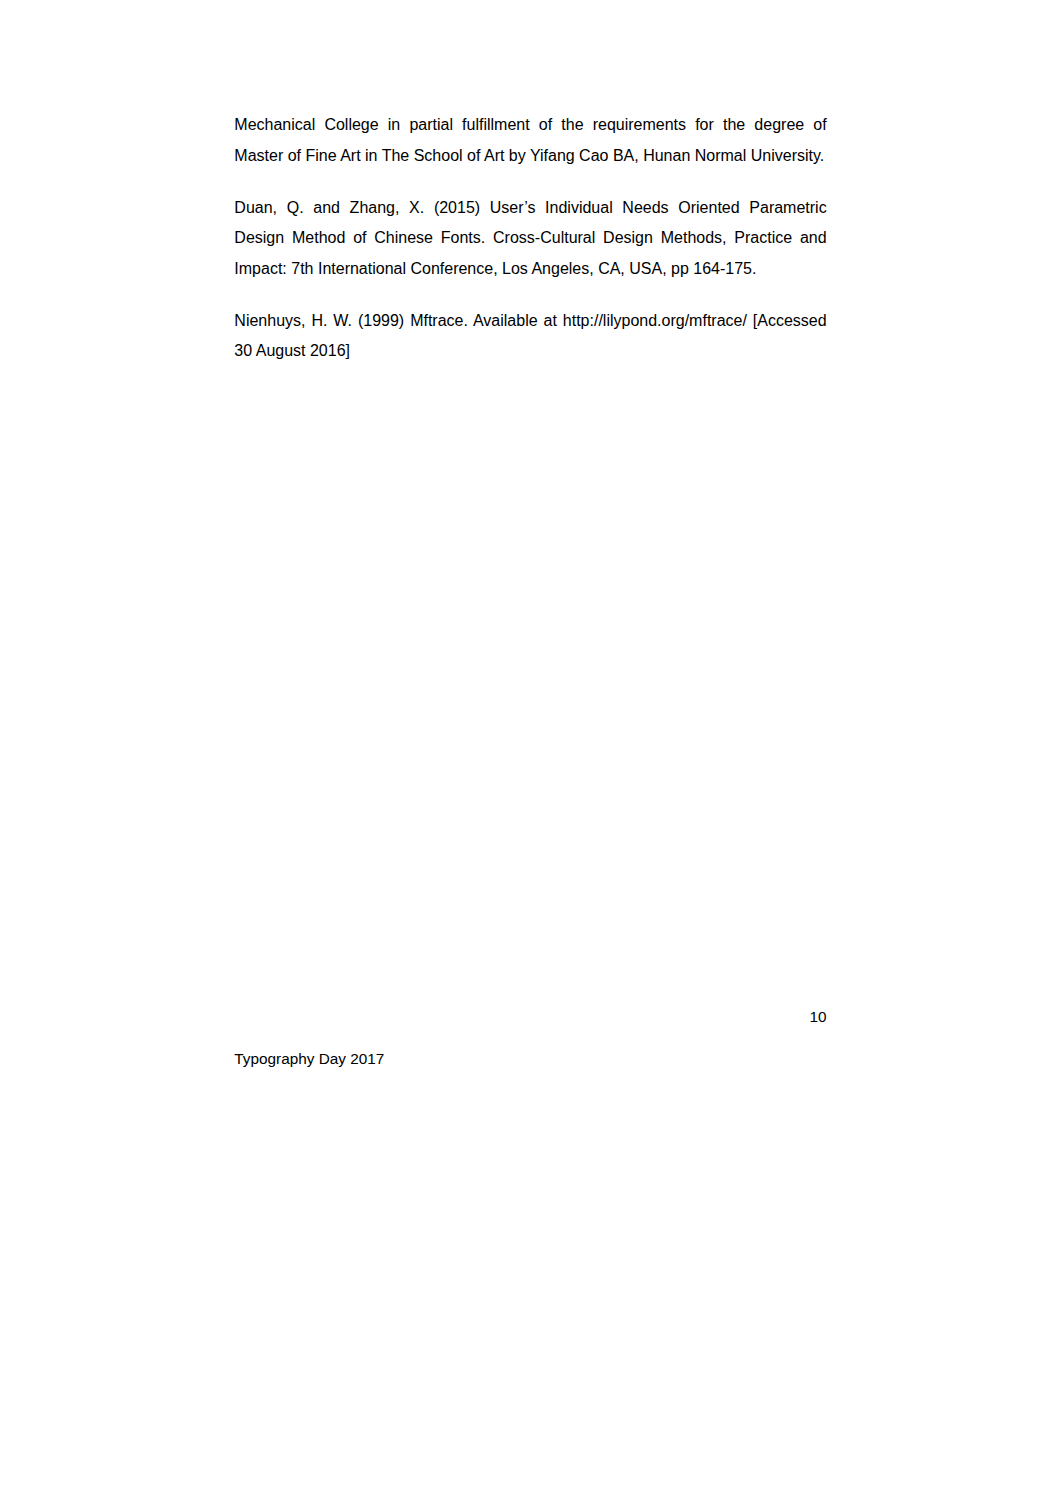Mechanical College in partial fulfillment of the requirements for the degree of Master of Fine Art in The School of Art by Yifang Cao BA, Hunan Normal University.
Duan, Q. and Zhang, X. (2015) User’s Individual Needs Oriented Parametric Design Method of Chinese Fonts. Cross-Cultural Design Methods, Practice and Impact: 7th International Conference, Los Angeles, CA, USA, pp 164-175.
Nienhuys, H. W. (1999) Mftrace. Available at http://lilypond.org/mftrace/ [Accessed 30 August 2016]
10
Typography Day 2017